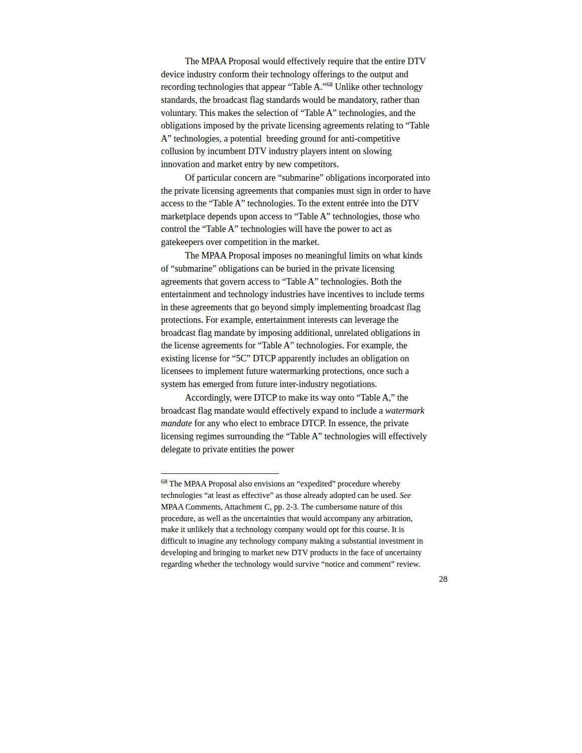The MPAA Proposal would effectively require that the entire DTV device industry conform their technology offerings to the output and recording technologies that appear “Table A.”68 Unlike other technology standards, the broadcast flag standards would be mandatory, rather than voluntary. This makes the selection of “Table A” technologies, and the obligations imposed by the private licensing agreements relating to “Table A” technologies, a potential breeding ground for anti-competitive collusion by incumbent DTV industry players intent on slowing innovation and market entry by new competitors.
Of particular concern are “submarine” obligations incorporated into the private licensing agreements that companies must sign in order to have access to the “Table A” technologies. To the extent entrée into the DTV marketplace depends upon access to “Table A” technologies, those who control the “Table A” technologies will have the power to act as gatekeepers over competition in the market.
The MPAA Proposal imposes no meaningful limits on what kinds of “submarine” obligations can be buried in the private licensing agreements that govern access to “Table A” technologies. Both the entertainment and technology industries have incentives to include terms in these agreements that go beyond simply implementing broadcast flag protections. For example, entertainment interests can leverage the broadcast flag mandate by imposing additional, unrelated obligations in the license agreements for “Table A” technologies. For example, the existing license for “5C” DTCP apparently includes an obligation on licensees to implement future watermarking protections, once such a system has emerged from future inter-industry negotiations.
Accordingly, were DTCP to make its way onto “Table A,” the broadcast flag mandate would effectively expand to include a watermark mandate for any who elect to embrace DTCP. In essence, the private licensing regimes surrounding the “Table A” technologies will effectively delegate to private entities the power
68 The MPAA Proposal also envisions an “expedited” procedure whereby technologies “at least as effective” as those already adopted can be used. See MPAA Comments, Attachment C, pp. 2-3. The cumbersome nature of this procedure, as well as the uncertainties that would accompany any arbitration, make it unlikely that a technology company would opt for this course. It is difficult to imagine any technology company making a substantial investment in developing and bringing to market new DTV products in the face of uncertainty regarding whether the technology would survive “notice and comment” review.
28